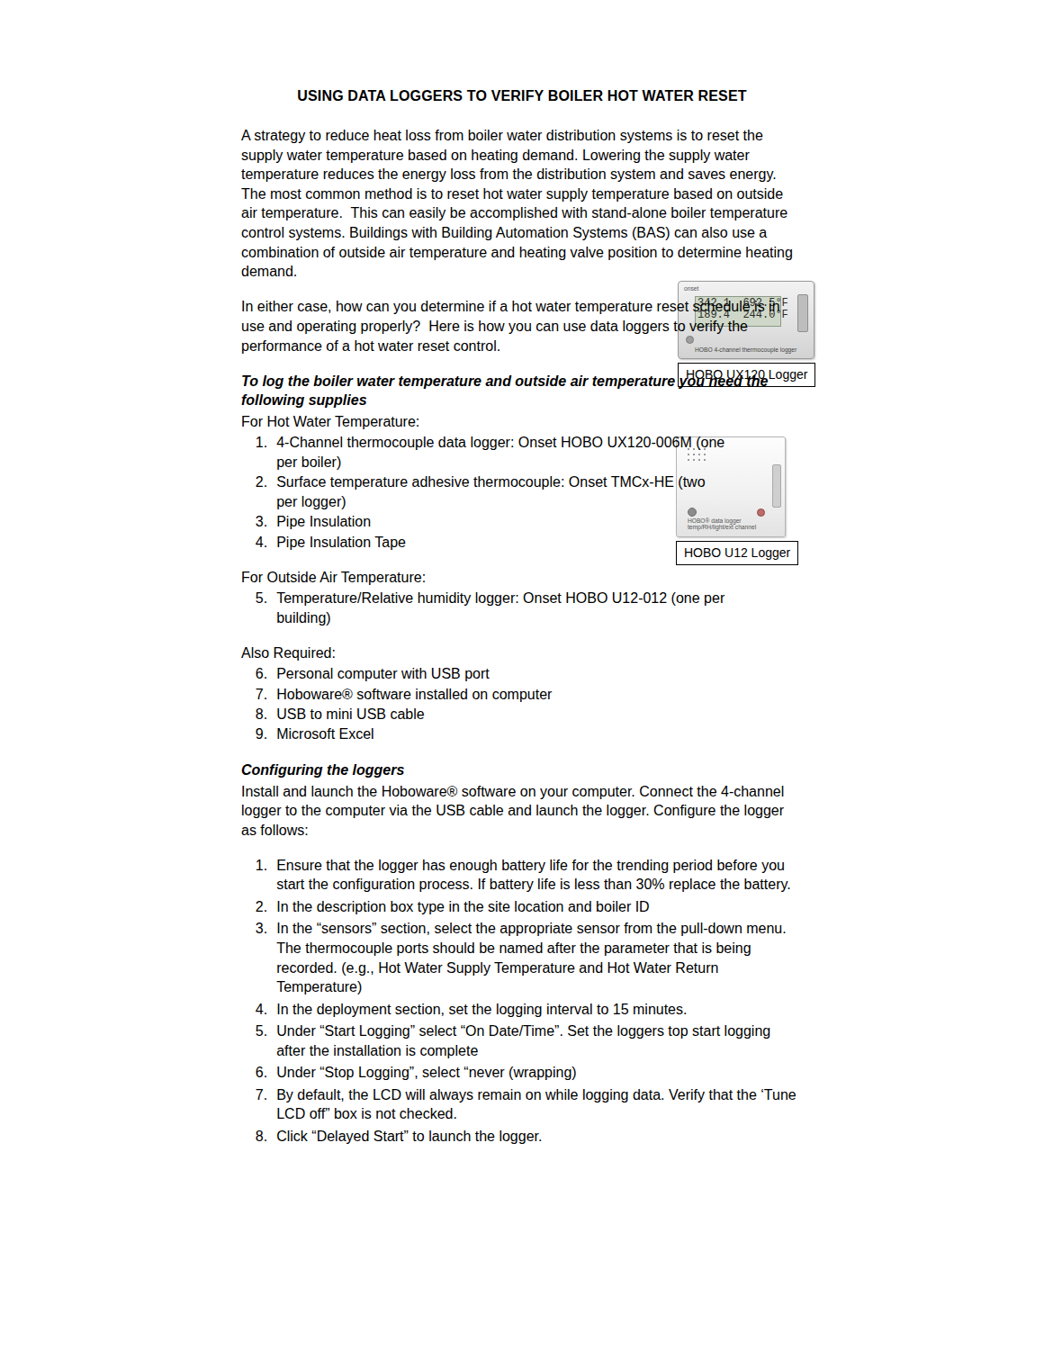onset
342.1 692.5°F
189.4 244.0°F
HOBO 4-channel thermocouple logger
HOBO UX120 Logger
HOBO® data logger
temp/RH/light/ext channel
HOBO U12 Logger
USING DATA LOGGERS TO VERIFY BOILER HOT WATER RESET
A strategy to reduce heat loss from boiler water distribution systems is to reset the supply water temperature based on heating demand. Lowering the supply water temperature reduces the energy loss from the distribution system and saves energy. The most common method is to reset hot water supply temperature based on outside air temperature. This can easily be accomplished with stand-alone boiler temperature control systems. Buildings with Building Automation Systems (BAS) can also use a combination of outside air temperature and heating valve position to determine heating demand.
In either case, how can you determine if a hot water temperature reset schedule is in use and operating properly? Here is how you can use data loggers to verify the performance of a hot water reset control.
To log the boiler water temperature and outside air temperature you need the following supplies
For Hot Water Temperature:
4-Channel thermocouple data logger: Onset HOBO UX120-006M (one per boiler)
Surface temperature adhesive thermocouple: Onset TMCx-HE (two per logger)
Pipe Insulation
Pipe Insulation Tape
For Outside Air Temperature:
Temperature/Relative humidity logger: Onset HOBO U12-012 (one per building)
Also Required:
Personal computer with USB port
Hoboware® software installed on computer
USB to mini USB cable
Microsoft Excel
Configuring the loggers
Install and launch the Hoboware® software on your computer. Connect the 4-channel logger to the computer via the USB cable and launch the logger. Configure the logger as follows:
Ensure that the logger has enough battery life for the trending period before you start the configuration process. If battery life is less than 30% replace the battery.
In the description box type in the site location and boiler ID
In the “sensors” section, select the appropriate sensor from the pull-down menu. The thermocouple ports should be named after the parameter that is being recorded. (e.g., Hot Water Supply Temperature and Hot Water Return Temperature)
In the deployment section, set the logging interval to 15 minutes.
Under “Start Logging” select “On Date/Time”. Set the loggers top start logging after the installation is complete
Under “Stop Logging”, select “never (wrapping)
By default, the LCD will always remain on while logging data. Verify that the ‘Tune LCD off” box is not checked.
Click “Delayed Start” to launch the logger.